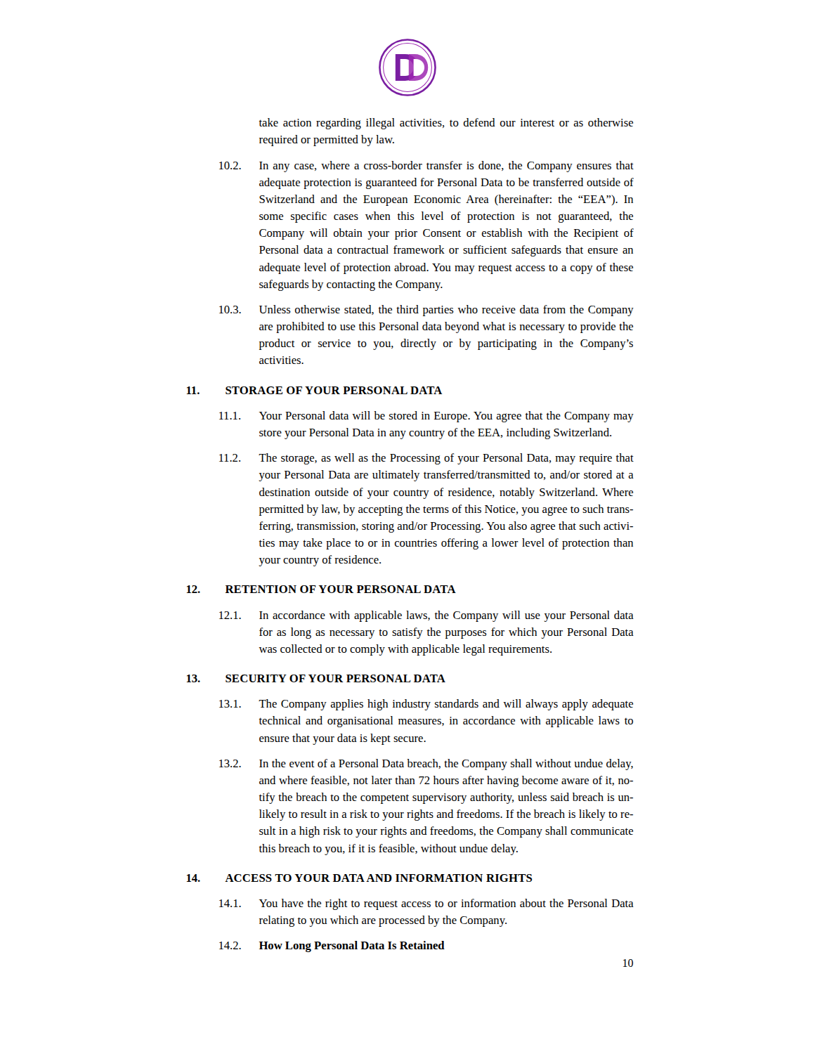take action regarding illegal activities, to defend our interest or as otherwise required or permitted by law.
10.2.
In any case, where a cross-border transfer is done, the Company ensures that adequate protection is guaranteed for Personal Data to be transferred outside of Switzerland and the European Economic Area (hereinafter: the “EEA”). In some specific cases when this level of protection is not guaranteed, the Company will obtain your prior Consent or establish with the Recipient of Personal data a contractual framework or sufficient safeguards that ensure an adequate level of protection abroad. You may request access to a copy of these safeguards by contacting the Company.
10.3.
Unless otherwise stated, the third parties who receive data from the Company are prohibited to use this Personal data beyond what is necessary to provide the product or service to you, directly or by participating in the Company’s activities.
11.
STORAGE OF YOUR PERSONAL DATA
11.1.
Your Personal data will be stored in Europe. You agree that the Company may store your Personal Data in any country of the EEA, including Switzerland.
11.2.
The storage, as well as the Processing of your Personal Data, may require that your Personal Data are ultimately transferred/transmitted to, and/or stored at a destination outside of your country of residence, notably Switzerland. Where permitted by law, by accepting the terms of this Notice, you agree to such transferring, transmission, storing and/or Processing. You also agree that such activities may take place to or in countries offering a lower level of protection than your country of residence.
12.
RETENTION OF YOUR PERSONAL DATA
12.1.
In accordance with applicable laws, the Company will use your Personal data for as long as necessary to satisfy the purposes for which your Personal Data was collected or to comply with applicable legal requirements.
13.
SECURITY OF YOUR PERSONAL DATA
13.1.
The Company applies high industry standards and will always apply adequate technical and organisational measures, in accordance with applicable laws to ensure that your data is kept secure.
13.2.
In the event of a Personal Data breach, the Company shall without undue delay, and where feasible, not later than 72 hours after having become aware of it, notify the breach to the competent supervisory authority, unless said breach is unlikely to result in a risk to your rights and freedoms. If the breach is likely to result in a high risk to your rights and freedoms, the Company shall communicate this breach to you, if it is feasible, without undue delay.
14.
ACCESS TO YOUR DATA AND INFORMATION RIGHTS
14.1.
You have the right to request access to or information about the Personal Data relating to you which are processed by the Company.
14.2.
How Long Personal Data Is Retained
10